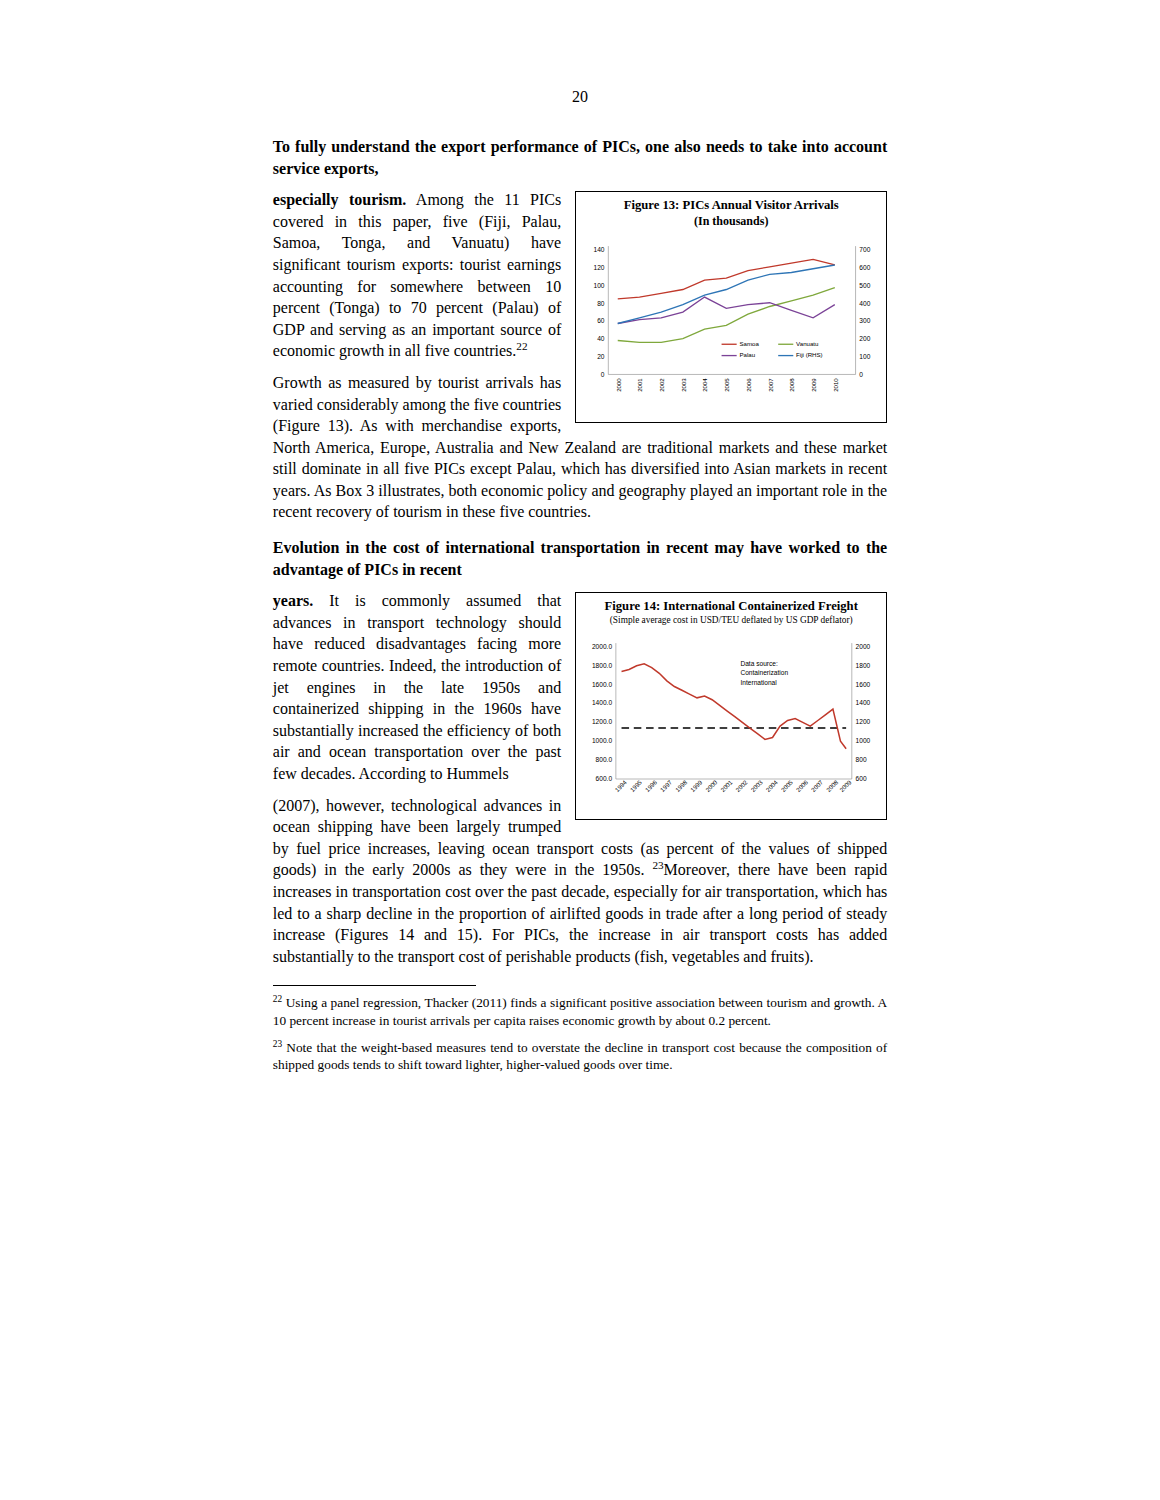20
To fully understand the export performance of PICs, one also needs to take into account service exports,
Figure 13: PICs Annual Visitor Arrivals
(In thousands)
140 120 100 80 60 40 20 0 700 600 500 400 300 200 100 0 Samoa Vanuatu Palau Fiji (RHS) 2000 2001 2002 2003 2004 2005 2006 2007 2008 2009 2010
especially tourism. Among the 11 PICs covered in this paper, five (Fiji, Palau, Samoa, Tonga, and Vanuatu) have significant tourism exports: tourist earnings accounting for somewhere between 10 percent (Tonga) to 70 percent (Palau) of GDP and serving as an important source of economic growth in all five countries.22
Growth as measured by tourist arrivals has varied considerably among the five countries (Figure 13). As with merchandise exports, North America, Europe, Australia and New Zealand are traditional markets and these market still dominate in all five PICs except Palau, which has diversified into Asian markets in recent years. As Box 3 illustrates, both economic policy and geography played an important role in the recent recovery of tourism in these five countries.
Evolution in the cost of international transportation in recent may have worked to the advantage of PICs in recent
Figure 14: International Containerized Freight
(Simple average cost in USD/TEU deflated by US GDP deflator)
2000.0 1800.0 1600.0 1400.0 1200.0 1000.0 800.0 600.0 2000 1800 1600 1400 1200 1000 800 600 Data source: Containerization International 1994 1995 1996 1997 1998 1999 2000 2001 2002 2003 2004 2005 2006 2007 2008 2009
years. It is commonly assumed that advances in transport technology should have reduced disadvantages facing more remote countries. Indeed, the introduction of jet engines in the late 1950s and containerized shipping in the 1960s have substantially increased the efficiency of both air and ocean transportation over the past few decades. According to Hummels
(2007), however, technological advances in ocean shipping have been largely trumped by fuel price increases, leaving ocean transport costs (as percent of the values of shipped goods) in the early 2000s as they were in the 1950s. 23Moreover, there have been rapid increases in transportation cost over the past decade, especially for air transportation, which has led to a sharp decline in the proportion of airlifted goods in trade after a long period of steady increase (Figures 14 and 15). For PICs, the increase in air transport costs has added substantially to the transport cost of perishable products (fish, vegetables and fruits).
22 Using a panel regression, Thacker (2011) finds a significant positive association between tourism and growth. A 10 percent increase in tourist arrivals per capita raises economic growth by about 0.2 percent.
23 Note that the weight-based measures tend to overstate the decline in transport cost because the composition of shipped goods tends to shift toward lighter, higher-valued goods over time.